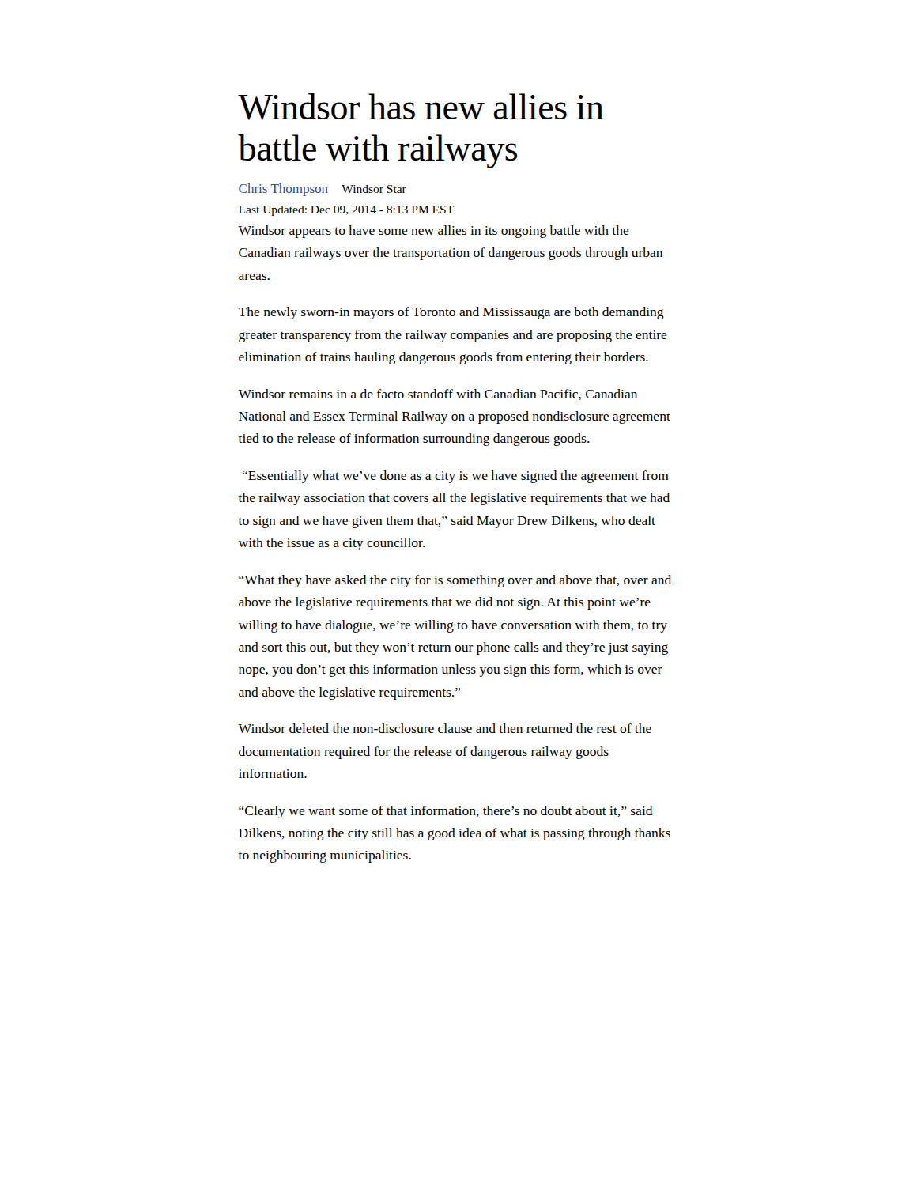Windsor has new allies in battle with railways
Chris Thompson Windsor Star
Last Updated: Dec 09, 2014 - 8:13 PM EST
Windsor appears to have some new allies in its ongoing battle with the Canadian railways over the transportation of dangerous goods through urban areas.
The newly sworn-in mayors of Toronto and Mississauga are both demanding greater transparency from the railway companies and are proposing the entire elimination of trains hauling dangerous goods from entering their borders.
Windsor remains in a de facto standoff with Canadian Pacific, Canadian National and Essex Terminal Railway on a proposed nondisclosure agreement tied to the release of information surrounding dangerous goods.
“Essentially what we’ve done as a city is we have signed the agreement from the railway association that covers all the legislative requirements that we had to sign and we have given them that,” said Mayor Drew Dilkens, who dealt with the issue as a city councillor.
“What they have asked the city for is something over and above that, over and above the legislative requirements that we did not sign. At this point we’re willing to have dialogue, we’re willing to have conversation with them, to try and sort this out, but they won’t return our phone calls and they’re just saying nope, you don’t get this information unless you sign this form, which is over and above the legislative requirements.”
Windsor deleted the non-disclosure clause and then returned the rest of the documentation required for the release of dangerous railway goods information.
“Clearly we want some of that information, there’s no doubt about it,” said Dilkens, noting the city still has a good idea of what is passing through thanks to neighbouring municipalities.